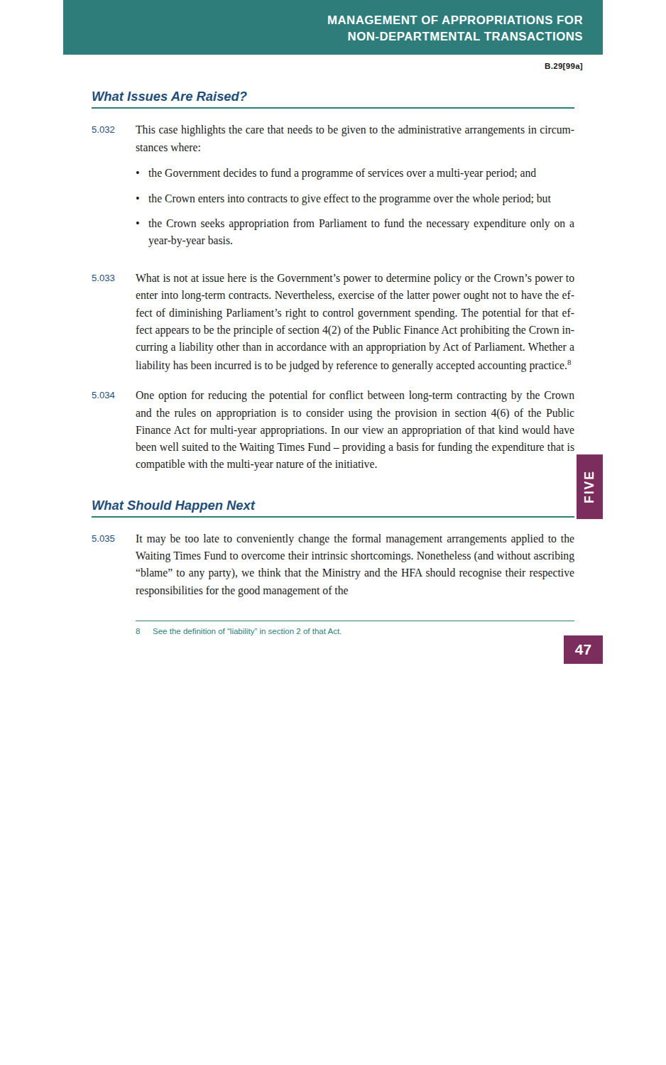Management of Appropriations for
Non-Departmental Transactions
B.29[99a]
What Issues Are Raised?
5.032
This case highlights the care that needs to be given to the administrative arrangements in circumstances where:
the Government decides to fund a programme of services over a multi-year period; and
the Crown enters into contracts to give effect to the programme over the whole period; but
the Crown seeks appropriation from Parliament to fund the necessary expenditure only on a year-by-year basis.
5.033
What is not at issue here is the Government’s power to determine policy or the Crown’s power to enter into long-term contracts. Nevertheless, exercise of the latter power ought not to have the effect of diminishing Parliament’s right to control government spending. The potential for that effect appears to be the principle of section 4(2) of the Public Finance Act prohibiting the Crown incurring a liability other than in accordance with an appropriation by Act of Parliament. Whether a liability has been incurred is to be judged by reference to generally accepted accounting practice.8
5.034
One option for reducing the potential for conflict between long-term contracting by the Crown and the rules on appropriation is to consider using the provision in section 4(6) of the Public Finance Act for multi-year appropriations. In our view an appropriation of that kind would have been well suited to the Waiting Times Fund – providing a basis for funding the expenditure that is compatible with the multi-year nature of the initiative.
What Should Happen Next
5.035
It may be too late to conveniently change the formal management arrangements applied to the Waiting Times Fund to overcome their intrinsic shortcomings. Nonetheless (and without ascribing “blame” to any party), we think that the Ministry and the HFA should recognise their respective responsibilities for the good management of the
8
See the definition of “liability” in section 2 of that Act.
FIVE
47